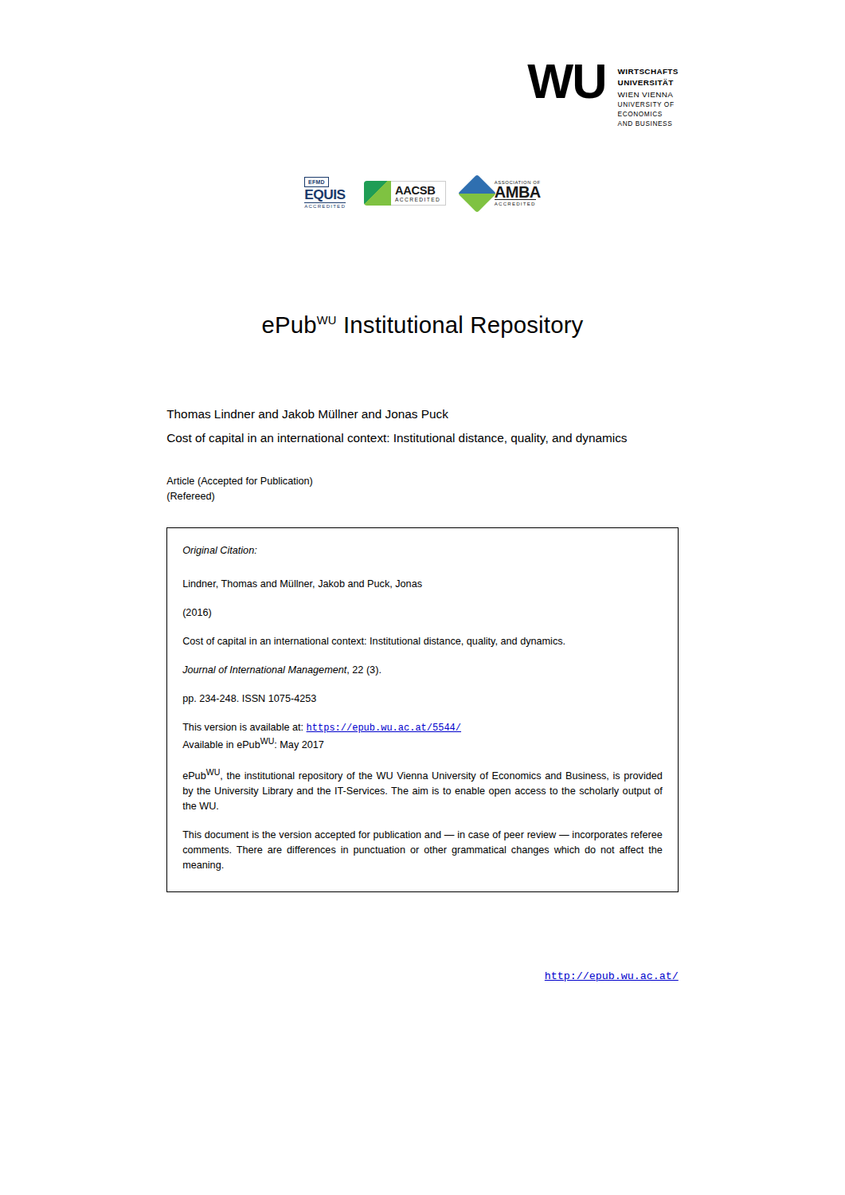WU
Wirtschafts
Universität
Wien Vienna
University of
Economics
and Business
EFMD
EQUIS
ACCREDITED
AACSB
ACCREDITED
ASSOCIATION OF
AMBA
ACCREDITED
ePubWU Institutional Repository
Thomas Lindner and Jakob Müllner and Jonas Puck
Cost of capital in an international context: Institutional distance, quality, and dynamics
Article (Accepted for Publication)
(Refereed)
Original Citation:
Lindner, Thomas and Müllner, Jakob and Puck, Jonas
(2016)
Cost of capital in an international context: Institutional distance, quality, and dynamics.
Journal of International Management, 22 (3).
pp. 234-248. ISSN 1075-4253
This version is available at: https://epub.wu.ac.at/5544/
Available in ePubWU: May 2017
ePubWU, the institutional repository of the WU Vienna University of Economics and Business, is provided by the University Library and the IT-Services. The aim is to enable open access to the scholarly output of the WU.
This document is the version accepted for publication and — in case of peer review — incorporates referee comments. There are differences in punctuation or other grammatical changes which do not affect the meaning.
http://epub.wu.ac.at/